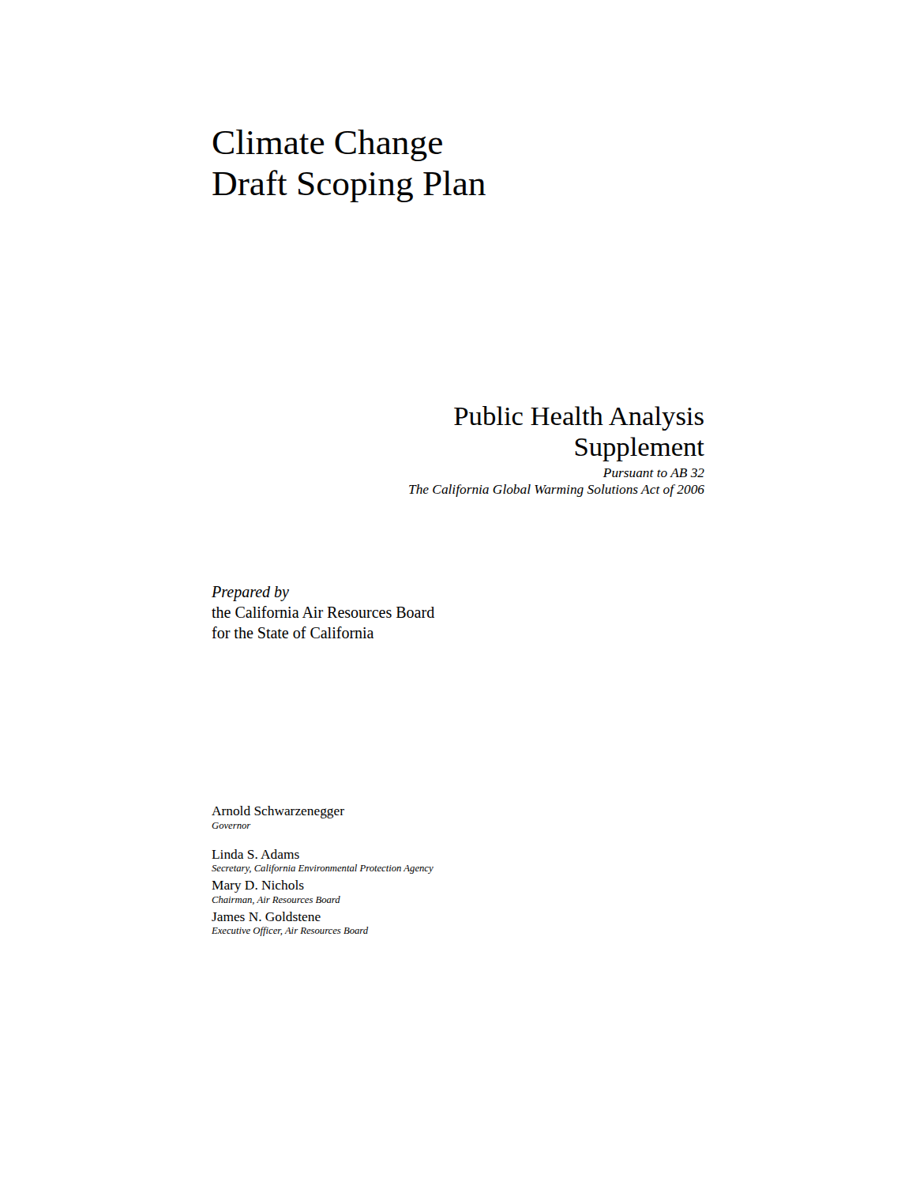Climate Change
Draft Scoping Plan
Public Health Analysis
Supplement
Pursuant to AB 32
The California Global Warming Solutions Act of 2006
Prepared by
the California Air Resources Board
for the State of California
Arnold Schwarzenegger
Governor
Linda S. Adams
Secretary, California Environmental Protection Agency
Mary D. Nichols
Chairman, Air Resources Board
James N. Goldstene
Executive Officer, Air Resources Board